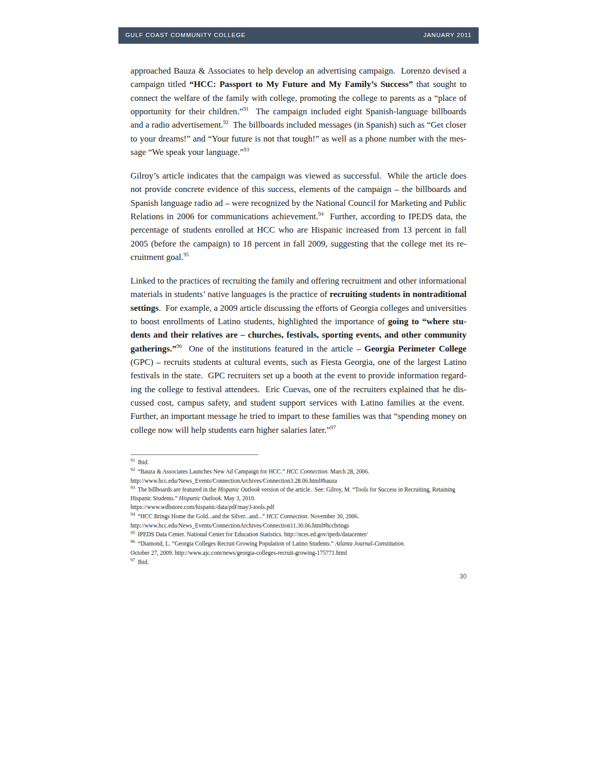Gulf Coast Community College January 2011
approached Bauza & Associates to help develop an advertising campaign. Lorenzo devised a campaign titled “HCC: Passport to My Future and My Family’s Success” that sought to connect the welfare of the family with college, promoting the college to parents as a “place of opportunity for their children.”91 The campaign included eight Spanish-language billboards and a radio advertisement.92 The billboards included messages (in Spanish) such as “Get closer to your dreams!” and “Your future is not that tough!” as well as a phone number with the message “We speak your language.”93
Gilroy’s article indicates that the campaign was viewed as successful. While the article does not provide concrete evidence of this success, elements of the campaign – the billboards and Spanish language radio ad – were recognized by the National Council for Marketing and Public Relations in 2006 for communications achievement.94 Further, according to IPEDS data, the percentage of students enrolled at HCC who are Hispanic increased from 13 percent in fall 2005 (before the campaign) to 18 percent in fall 2009, suggesting that the college met its recruitment goal.95
Linked to the practices of recruiting the family and offering recruitment and other informational materials in students’ native languages is the practice of recruiting students in nontraditional settings. For example, a 2009 article discussing the efforts of Georgia colleges and universities to boost enrollments of Latino students, highlighted the importance of going to “where students and their relatives are – churches, festivals, sporting events, and other community gatherings.”96 One of the institutions featured in the article – Georgia Perimeter College (GPC) – recruits students at cultural events, such as Fiesta Georgia, one of the largest Latino festivals in the state. GPC recruiters set up a booth at the event to provide information regarding the college to festival attendees. Eric Cuevas, one of the recruiters explained that he discussed cost, campus safety, and student support services with Latino families at the event. Further, an important message he tried to impart to these families was that “spending money on college now will help students earn higher salaries later.”97
91 Ibid.
92 “Bauza & Associates Launches New Ad Campaign for HCC.” HCC Connection. March 28, 2006.
http://www.hcc.edu/News_Events/ConnectionArchives/Connection3.28.06.html#bauza
93 The billboards are featured in the Hispanic Outlook version of the article. See: Gilroy, M. “Tools for Success in Recruiting, Retaining Hispanic Students.” Hispanic Outlook. May 3, 2010.
https://www.wdhstore.com/hispanic/data/pdf/may3-tools.pdf
94 “HCC Brings Home the Gold...and the Silver...and...” HCC Connection. November 30, 2006.
http://www.hcc.edu/News_Events/ConnectionArchives/Connection11.30.06.html#hccbrings
95 IPEDS Data Center. National Center for Education Statistics. http://nces.ed.gov/ipeds/datacenter/
96 “Diamond, L. “Georgia Colleges Recruit Growing Population of Latino Students.” Atlanta Journal-Constitution.
October 27, 2009. http://www.ajc.com/news/georgia-colleges-recruit-growing-175771.html
97 Ibid.
30